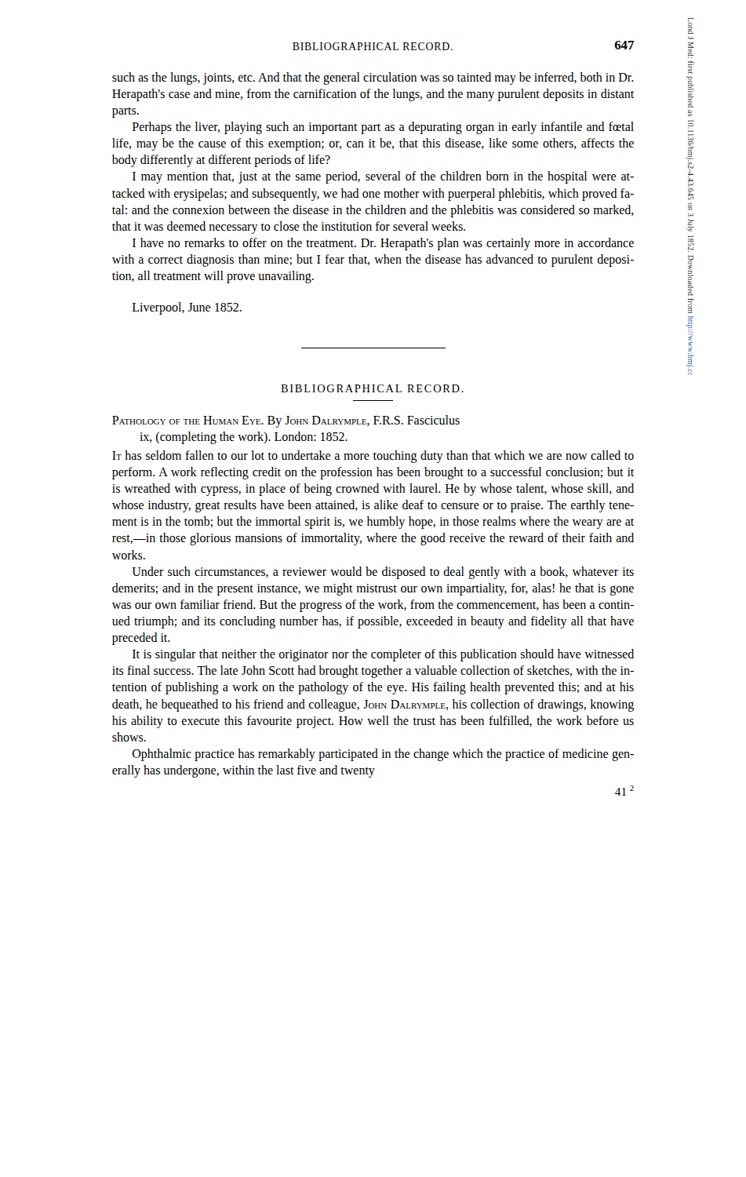Lond J Med: first published as 10.1136/bmj.s2-4.43.645 on 3 July 1852. Downloaded from http://www.bmj.com/ on 29 June 2022 by guest. Protected by copyright.
Bibliographical Record. 647
such as the lungs, joints, etc. And that the general circulation was so tainted may be inferred, both in Dr. Herapath's case and mine, from the carnification of the lungs, and the many purulent deposits in distant parts.
Perhaps the liver, playing such an important part as a depurating organ in early infantile and fœtal life, may be the cause of this exemption; or, can it be, that this disease, like some others, affects the body differently at different periods of life?
I may mention that, just at the same period, several of the children born in the hospital were attacked with erysipelas; and subsequently, we had one mother with puerperal phlebitis, which proved fatal: and the connexion between the disease in the children and the phlebitis was considered so marked, that it was deemed necessary to close the institution for several weeks.
I have no remarks to offer on the treatment. Dr. Herapath's plan was certainly more in accordance with a correct diagnosis than mine; but I fear that, when the disease has advanced to purulent deposition, all treatment will prove unavailing.
Liverpool, June 1852.
Bibliographical Record.
Pathology of the Human Eye. By John Dalrymple, F.R.S. Fasciculus ix, (completing the work). London: 1852.
It has seldom fallen to our lot to undertake a more touching duty than that which we are now called to perform. A work reflecting credit on the profession has been brought to a successful conclusion; but it is wreathed with cypress, in place of being crowned with laurel. He by whose talent, whose skill, and whose industry, great results have been attained, is alike deaf to censure or to praise. The earthly tenement is in the tomb; but the immortal spirit is, we humbly hope, in those realms where the weary are at rest,—in those glorious mansions of immortality, where the good receive the reward of their faith and works.
Under such circumstances, a reviewer would be disposed to deal gently with a book, whatever its demerits; and in the present instance, we might mistrust our own impartiality, for, alas! he that is gone was our own familiar friend. But the progress of the work, from the commencement, has been a continued triumph; and its concluding number has, if possible, exceeded in beauty and fidelity all that have preceded it.
It is singular that neither the originator nor the completer of this publication should have witnessed its final success. The late John Scott had brought together a valuable collection of sketches, with the intention of publishing a work on the pathology of the eye. His failing health prevented this; and at his death, he bequeathed to his friend and colleague, John Dalrymple, his collection of drawings, knowing his ability to execute this favourite project. How well the trust has been fulfilled, the work before us shows.
Ophthalmic practice has remarkably participated in the change which the practice of medicine generally has undergone, within the last five and twenty
41 2